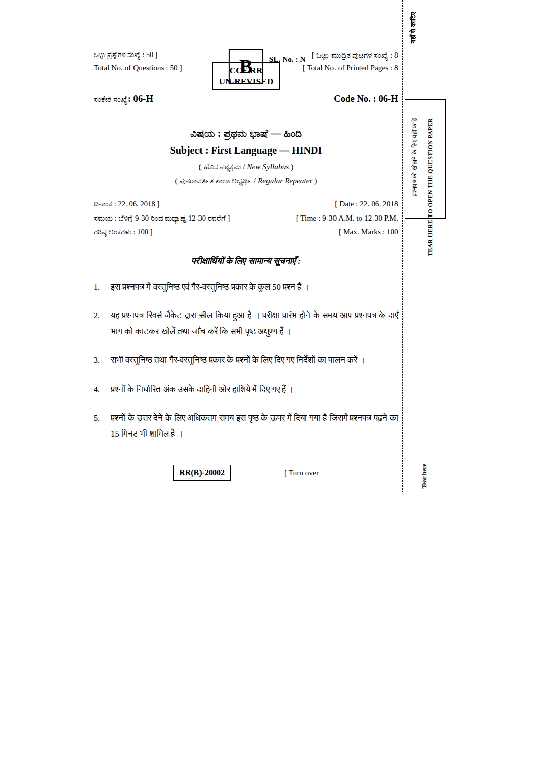यहाँ से काटिए
TEAR HERE TO OPEN THE QUESTION PAPER
प्रश्नपत्र को खोलने के लिए यहाँ फाड़ें
Tear here
B
SL. No. : N
ಒಟ್ಟು ಪ್ರಶ್ನೆಗಳ ಸಂಖ್ಯೆ : 50 ]
[ ಒಟ್ಟು ಮುದ್ರಿತ ಪುಟಗಳ ಸಂಖ್ಯೆ : 8
Total No. of Questions : 50 ]
CCE RR
UN-REVISED
[ Total No. of Printed Pages : 8
ಸಂಕೇತ ಸಂಖ್ಯೆ: 06-H
Code No. : 06-H
ವಿಷಯ : ಪ್ರಥಮ ಭಾಷೆ — ಹಿಂದಿ
Subject : First Language — HINDI
( ಹೊಸ ಪಠ್ಯಕ್ರಮ / New Syllabus )
( ಪುನರಾವರ್ತಿತ ಶಾಲಾ ಅಭ್ಯರ್ಥಿ / Regular Repeater )
ದಿನಾಂಕ : 22. 06. 2018 ]
[ Date : 22. 06. 2018
ಸಮಯ : ಬೆಳಿಗ್ಗೆ 9-30 ರಿಂದ ಮಧ್ಯಾಹ್ನ 12-30 ರವರೆಗೆ ]
[ Time : 9-30 A.M. to 12-30 P.M.
ಗರಿಷ್ಠ ಅಂಕಗಳು : 100 ]
[ Max. Marks : 100
परीक्षार्थियों के लिए सामान्य सूचनाएँ :
1. इस प्रश्नपत्र में वस्तुनिष्ठ एवं गैर-वस्तुनिष्ठ प्रकार के कुल 50 प्रश्न हैं ।
2. यह प्रश्नपत्र रिवर्स जैकेट द्वारा सील किया हुआ है । परीक्षा प्रारंभ होने के समय आप प्रश्नपत्र के दाएँ भाग को काटकर खोलें तथा जाँच करें कि सभी पृष्ठ अक्षुण्ण हैं ।
3. सभी वस्तुनिष्ठ तथा गैर-वस्तुनिष्ठ प्रकार के प्रश्नों के लिए दिए गए निर्देशों का पालन करें ।
4. प्रश्नों के निर्धारित अंक उसके दाहिनी ओर हाशिये में दिए गए हैं ।
5. प्रश्नों के उत्तर देने के लिए अधिकतम समय इस पृष्ठ के ऊपर में दिया गया है जिसमें प्रश्नपत्र पढ़ने का 15 मिनट भी शामिल है ।
RR(B)-20002
[ Turn over